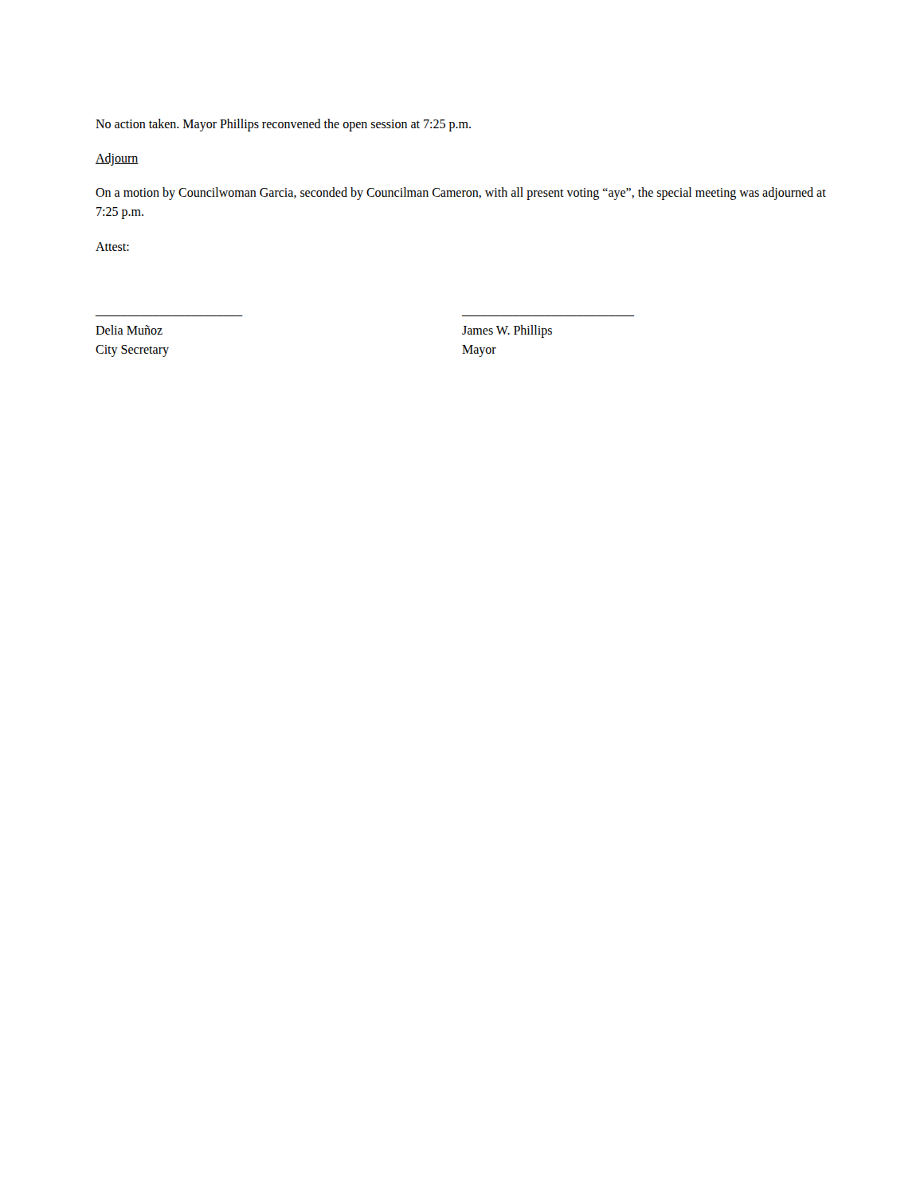No action taken. Mayor Phillips reconvened the open session at 7:25 p.m.
Adjourn
On a motion by Councilwoman Garcia, seconded by Councilman Cameron, with all present voting “aye”, the special meeting was adjourned at 7:25 p.m.
Attest:
| _______________________ Delia Muñoz City Secretary | ___________________________ James W. Phillips Mayor |